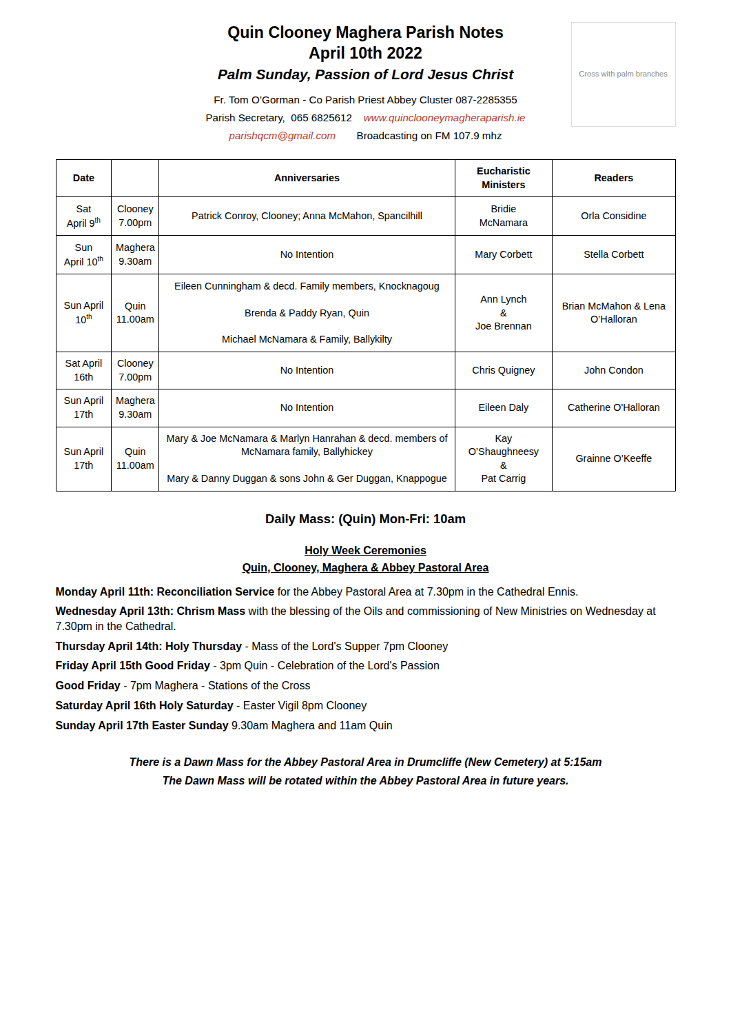Cross with palm branches
Quin Clooney Maghera Parish Notes
April 10th 2022
Palm Sunday, Passion of Lord Jesus Christ
Fr. Tom O’Gorman - Co Parish Priest Abbey Cluster 087-2285355
Parish Secretary, 065 6825612 www.quinclooneymagheraparish.ie
parishqcm@gmail.com Broadcasting on FM 107.9 mhz
| Date | | Anniversaries | Eucharistic Ministers | Readers |
| --- | --- | --- | --- | --- |
| Sat April 9 th | Clooney 7.00pm | Patrick Conroy, Clooney; Anna McMahon, Spancilhill | Bridie McNamara | Orla Considine |
| Sun April 10 th | Maghera 9.30am | No Intention | Mary Corbett | Stella Corbett |
| Sun April 10 th | Quin 11.00am | Eileen Cunningham & decd. Family members, Knocknagoug Brenda & Paddy Ryan, Quin Michael McNamara & Family, Ballykilty | Ann Lynch & Joe Brennan | Brian McMahon & Lena O’Halloran |
| Sat April 16th | Clooney 7.00pm | No Intention | Chris Quigney | John Condon |
| Sun April 17th | Maghera 9.30am | No Intention | Eileen Daly | Catherine O'Halloran |
| Sun April 17th | Quin 11.00am | Mary & Joe McNamara & Marlyn Hanrahan & decd. members of McNamara family, Ballyhickey Mary & Danny Duggan & sons John & Ger Duggan, Knappogue | Kay O’Shaughneesy & Pat Carrig | Grainne O’Keeffe |
Daily Mass: (Quin) Mon-Fri: 10am
Holy Week Ceremonies
Quin, Clooney, Maghera & Abbey Pastoral Area
Monday April 11th: Reconciliation Service for the Abbey Pastoral Area at 7.30pm in the Cathedral Ennis.
Wednesday April 13th: Chrism Mass with the blessing of the Oils and commissioning of New Ministries on Wednesday at 7.30pm in the Cathedral.
Thursday April 14th: Holy Thursday - Mass of the Lord's Supper 7pm Clooney
Friday April 15th Good Friday - 3pm Quin - Celebration of the Lord's Passion
Good Friday - 7pm Maghera - Stations of the Cross
Saturday April 16th Holy Saturday - Easter Vigil 8pm Clooney
Sunday April 17th Easter Sunday 9.30am Maghera and 11am Quin
There is a Dawn Mass for the Abbey Pastoral Area in Drumcliffe (New Cemetery) at 5:15am
The Dawn Mass will be rotated within the Abbey Pastoral Area in future years.